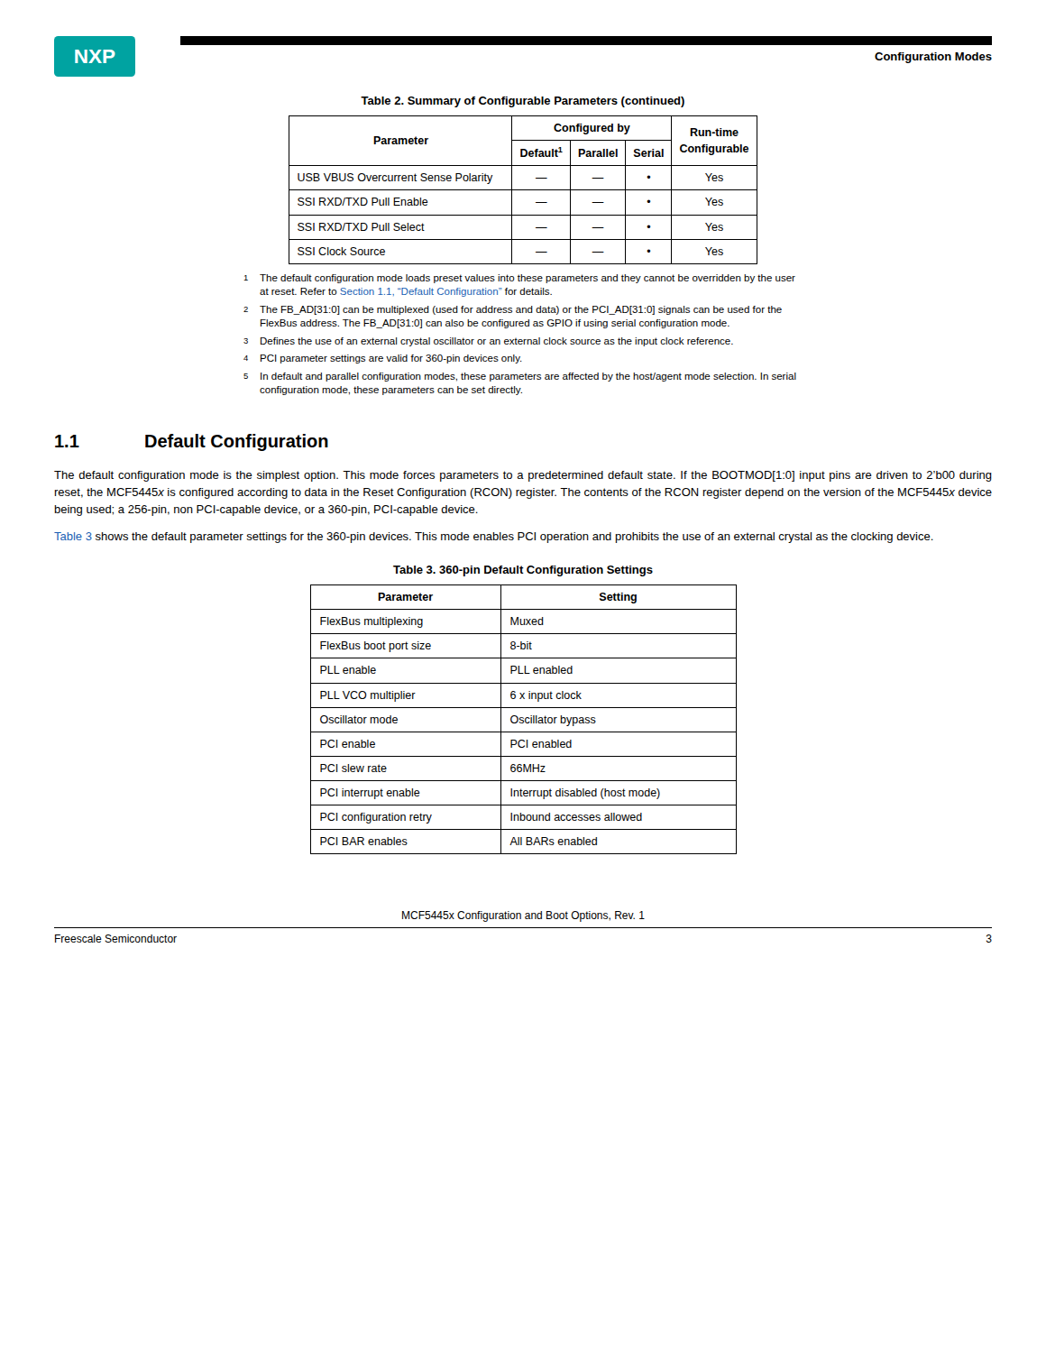NXP
Configuration Modes
Table 2. Summary of Configurable Parameters (continued)
| Parameter | Configured by | Run-time Configurable |
| --- | --- | --- |
| Default 1 | Parallel | Serial |
| USB VBUS Overcurrent Sense Polarity | — | — | • | Yes |
| SSI RXD/TXD Pull Enable | — | — | • | Yes |
| SSI RXD/TXD Pull Select | — | — | • | Yes |
| SSI Clock Source | — | — | • | Yes |
1 The default configuration mode loads preset values into these parameters and they cannot be overridden by the user at reset. Refer to Section 1.1, “Default Configuration” for details.
2 The FB_AD[31:0] can be multiplexed (used for address and data) or the PCI_AD[31:0] signals can be used for the FlexBus address. The FB_AD[31:0] can also be configured as GPIO if using serial configuration mode.
3 Defines the use of an external crystal oscillator or an external clock source as the input clock reference.
4 PCI parameter settings are valid for 360-pin devices only.
5 In default and parallel configuration modes, these parameters are affected by the host/agent mode selection. In serial configuration mode, these parameters can be set directly.
1.1 Default Configuration
The default configuration mode is the simplest option. This mode forces parameters to a predetermined default state. If the BOOTMOD[1:0] input pins are driven to 2’b00 during reset, the MCF5445x is configured according to data in the Reset Configuration (RCON) register. The contents of the RCON register depend on the version of the MCF5445x device being used; a 256-pin, non PCI-capable device, or a 360-pin, PCI-capable device.
Table 3 shows the default parameter settings for the 360-pin devices. This mode enables PCI operation and prohibits the use of an external crystal as the clocking device.
Table 3. 360-pin Default Configuration Settings
| Parameter | Setting |
| --- | --- |
| FlexBus multiplexing | Muxed |
| FlexBus boot port size | 8-bit |
| PLL enable | PLL enabled |
| PLL VCO multiplier | 6 x input clock |
| Oscillator mode | Oscillator bypass |
| PCI enable | PCI enabled |
| PCI slew rate | 66MHz |
| PCI interrupt enable | Interrupt disabled (host mode) |
| PCI configuration retry | Inbound accesses allowed |
| PCI BAR enables | All BARs enabled |
MCF5445x Configuration and Boot Options, Rev. 1
Freescale Semiconductor 3